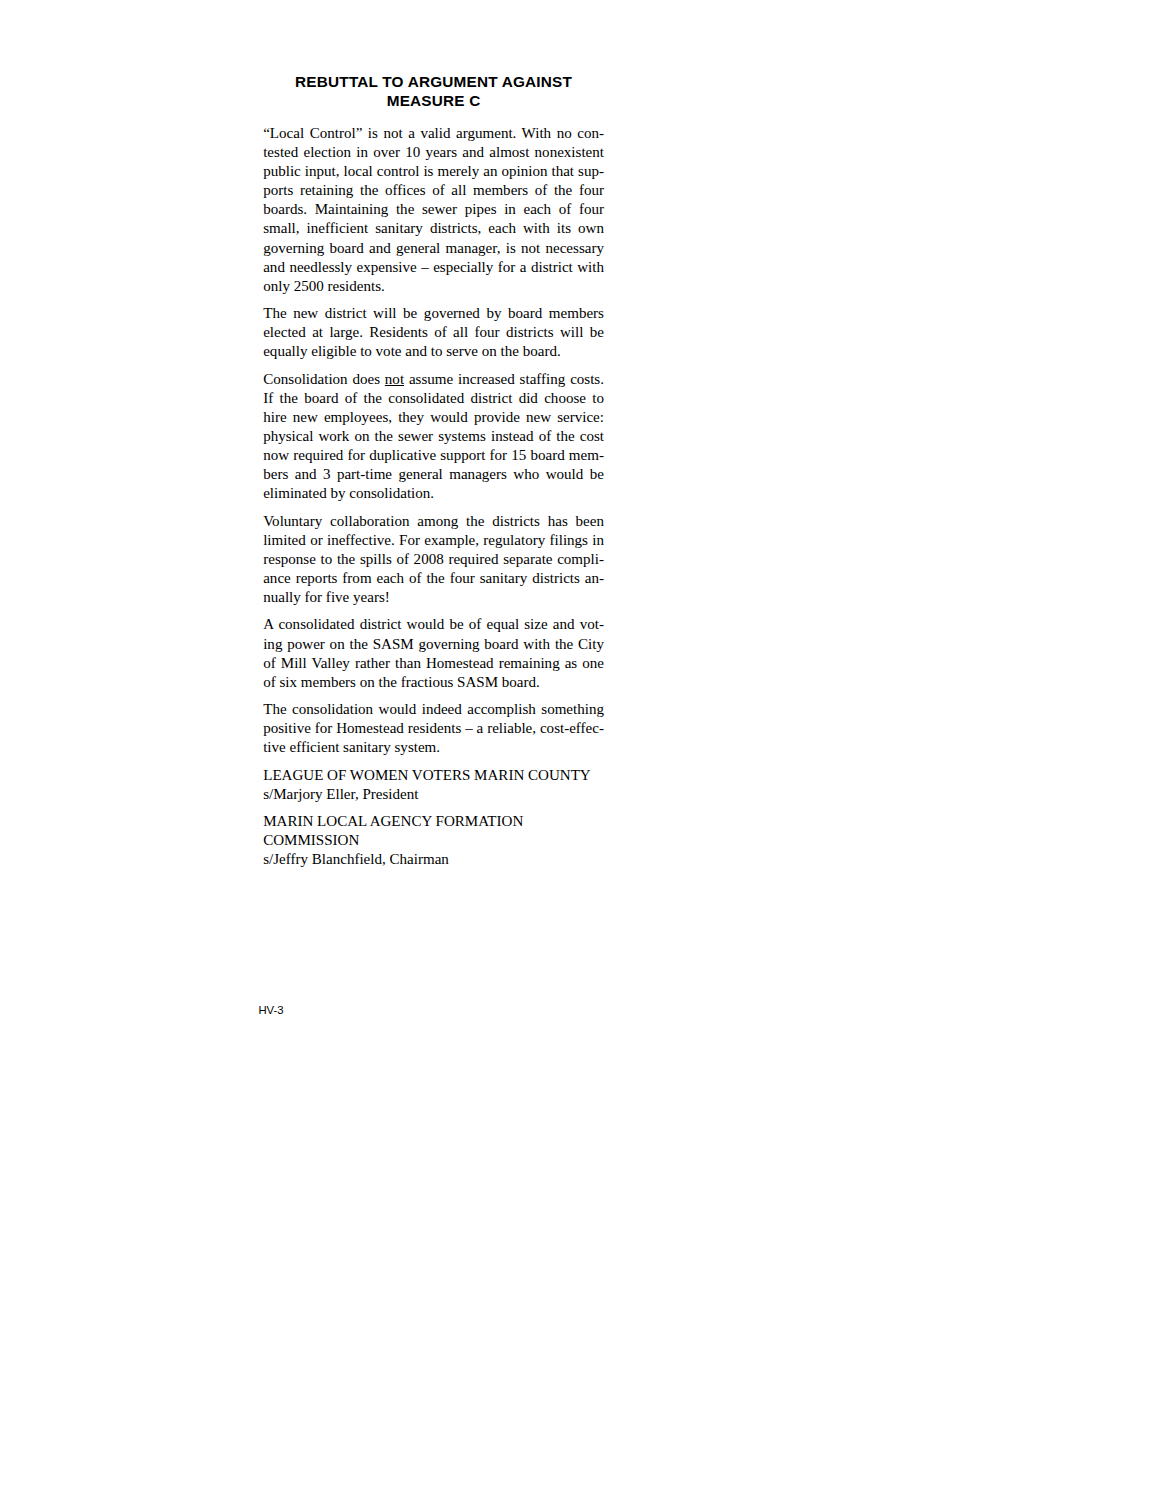REBUTTAL TO ARGUMENT AGAINST
MEASURE C
“Local Control” is not a valid argument. With no contested election in over 10 years and almost nonexistent public input, local control is merely an opinion that supports retaining the offices of all members of the four boards. Maintaining the sewer pipes in each of four small, inefficient sanitary districts, each with its own governing board and general manager, is not necessary and needlessly expensive – especially for a district with only 2500 residents.
The new district will be governed by board members elected at large. Residents of all four districts will be equally eligible to vote and to serve on the board.
Consolidation does not assume increased staffing costs. If the board of the consolidated district did choose to hire new employees, they would provide new service: physical work on the sewer systems instead of the cost now required for duplicative support for 15 board members and 3 part-time general managers who would be eliminated by consolidation.
Voluntary collaboration among the districts has been limited or ineffective. For example, regulatory filings in response to the spills of 2008 required separate compliance reports from each of the four sanitary districts annually for five years!
A consolidated district would be of equal size and voting power on the SASM governing board with the City of Mill Valley rather than Homestead remaining as one of six members on the fractious SASM board.
The consolidation would indeed accomplish something positive for Homestead residents – a reliable, cost-effective efficient sanitary system.
LEAGUE OF WOMEN VOTERS MARIN COUNTY
s/Marjory Eller, President
MARIN LOCAL AGENCY FORMATION COMMISSION
s/Jeffry Blanchfield, Chairman
HV-3